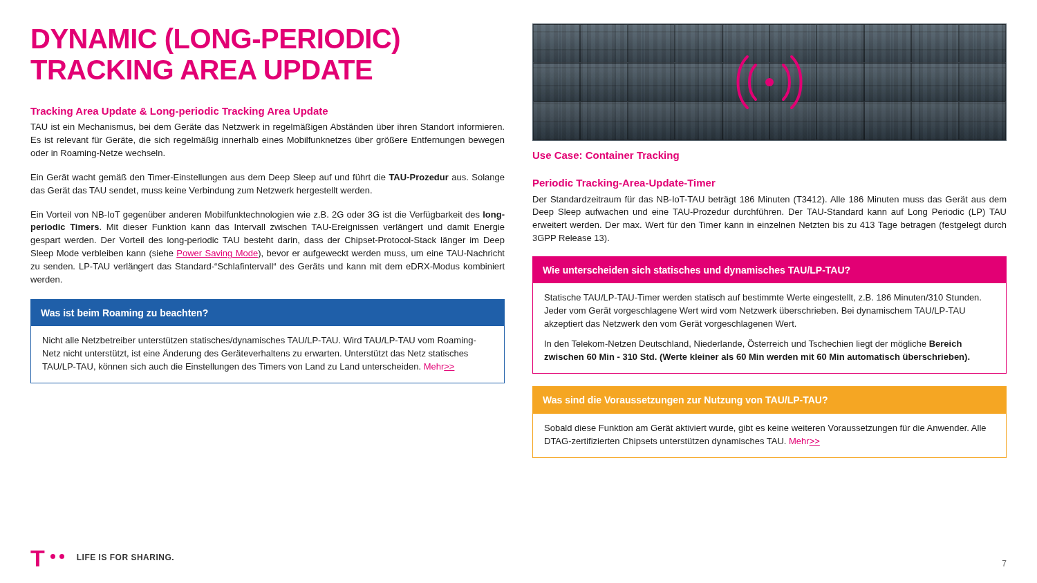DYNAMIC (LONG-PERIODIC)
TRACKING AREA UPDATE
Tracking Area Update & Long-periodic Tracking Area Update
TAU ist ein Mechanismus, bei dem Geräte das Netzwerk in regelmäßigen Abständen über ihren Standort informieren. Es ist relevant für Geräte, die sich regelmäßig innerhalb eines Mobilfunknetzes über größere Entfernungen bewegen oder in Roaming-Netze wechseln.
Ein Gerät wacht gemäß den Timer-Einstellungen aus dem Deep Sleep auf und führt die TAU-Prozedur aus. Solange das Gerät das TAU sendet, muss keine Verbindung zum Netzwerk hergestellt werden.
Ein Vorteil von NB-IoT gegenüber anderen Mobilfunktechnologien wie z.B. 2G oder 3G ist die Verfügbarkeit des long-periodic Timers. Mit dieser Funktion kann das Intervall zwischen TAU-Ereignissen verlängert und damit Energie gespart werden. Der Vorteil des long-periodic TAU besteht darin, dass der Chipset-Protocol-Stack länger im Deep Sleep Mode verbleiben kann (siehe Power Saving Mode), bevor er aufgeweckt werden muss, um eine TAU-Nachricht zu senden. LP-TAU verlängert das Standard-“Schlafintervall“ des Geräts und kann mit dem eDRX-Modus kombiniert werden.
Was ist beim Roaming zu beachten?
Nicht alle Netzbetreiber unterstützen statisches/dynamisches TAU/LP-TAU. Wird TAU/LP-TAU vom Roaming-Netz nicht unterstützt, ist eine Änderung des Geräteverhaltens zu erwarten. Unterstützt das Netz statisches TAU/LP-TAU, können sich auch die Einstellungen des Timers von Land zu Land unterscheiden. Mehr>>
Use Case: Container Tracking
Periodic Tracking-Area-Update-Timer
Der Standardzeitraum für das NB-IoT-TAU beträgt 186 Minuten (T3412). Alle 186 Minuten muss das Gerät aus dem Deep Sleep aufwachen und eine TAU-Prozedur durchführen. Der TAU-Standard kann auf Long Periodic (LP) TAU erweitert werden. Der max. Wert für den Timer kann in einzelnen Netzten bis zu 413 Tage betragen (festgelegt durch 3GPP Release 13).
Wie unterscheiden sich statisches und dynamisches TAU/LP-TAU?
Statische TAU/LP-TAU-Timer werden statisch auf bestimmte Werte eingestellt, z.B. 186 Minuten/310 Stunden. Jeder vom Gerät vorgeschlagene Wert wird vom Netzwerk überschrieben. Bei dynamischem TAU/LP-TAU akzeptiert das Netzwerk den vom Gerät vorgeschlagenen Wert.
In den Telekom-Netzen Deutschland, Niederlande, Österreich und Tschechien liegt der mögliche Bereich zwischen 60 Min - 310 Std. (Werte kleiner als 60 Min werden mit 60 Min automatisch überschrieben).
Was sind die Voraussetzungen zur Nutzung von TAU/LP-TAU?
Sobald diese Funktion am Gerät aktiviert wurde, gibt es keine weiteren Voraussetzungen für die Anwender. Alle DTAG-zertifizierten Chipsets unterstützen dynamisches TAU. Mehr>>
T
LIFE IS FOR SHARING.
7